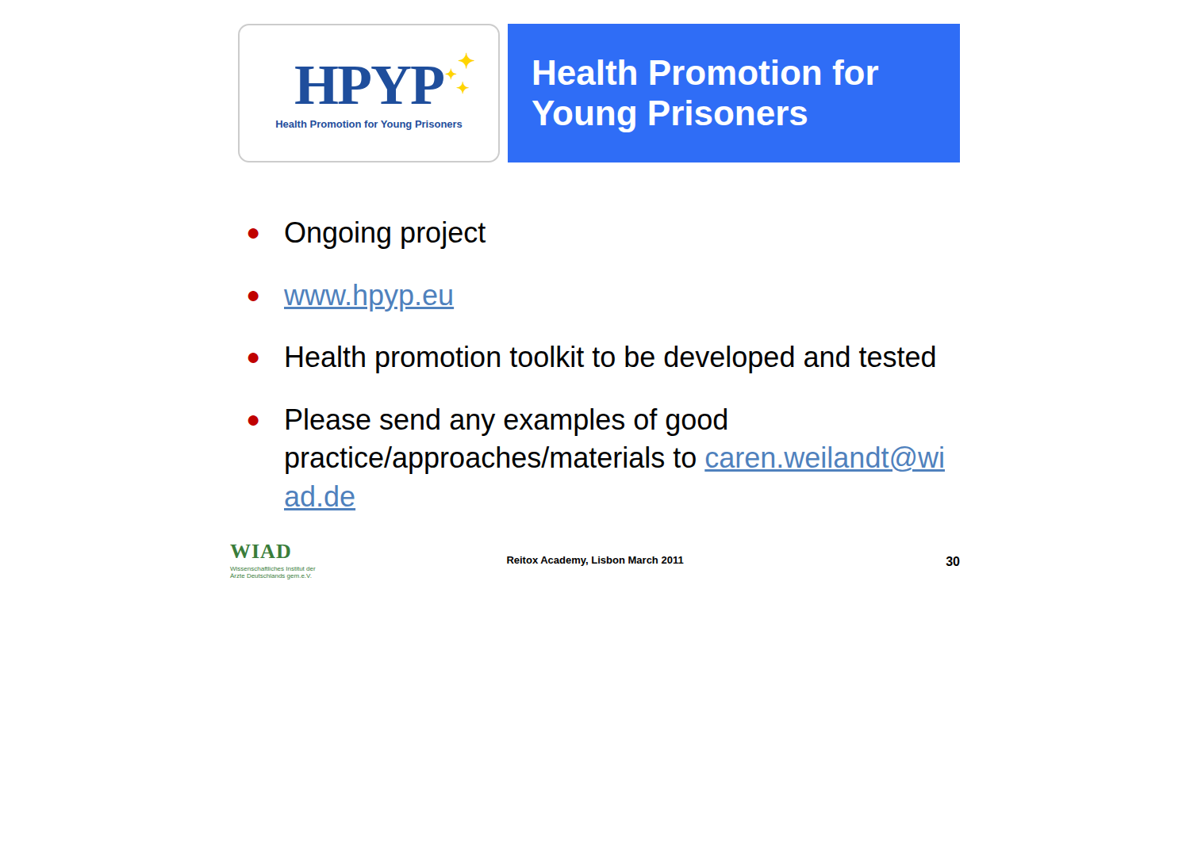HPYP✦✦✦
Health Promotion for Young Prisoners
Health Promotion for
Young Prisoners
Ongoing project
www.hpyp.eu
Health promotion toolkit to be developed and tested
Please send any examples of good practice/approaches/materials to caren.weilandt@wiad.de
WIAD
Wissenschaftliches Institut der
Ärzte Deutschlands gem.e.V.
Reitox Academy, Lisbon March 2011
30